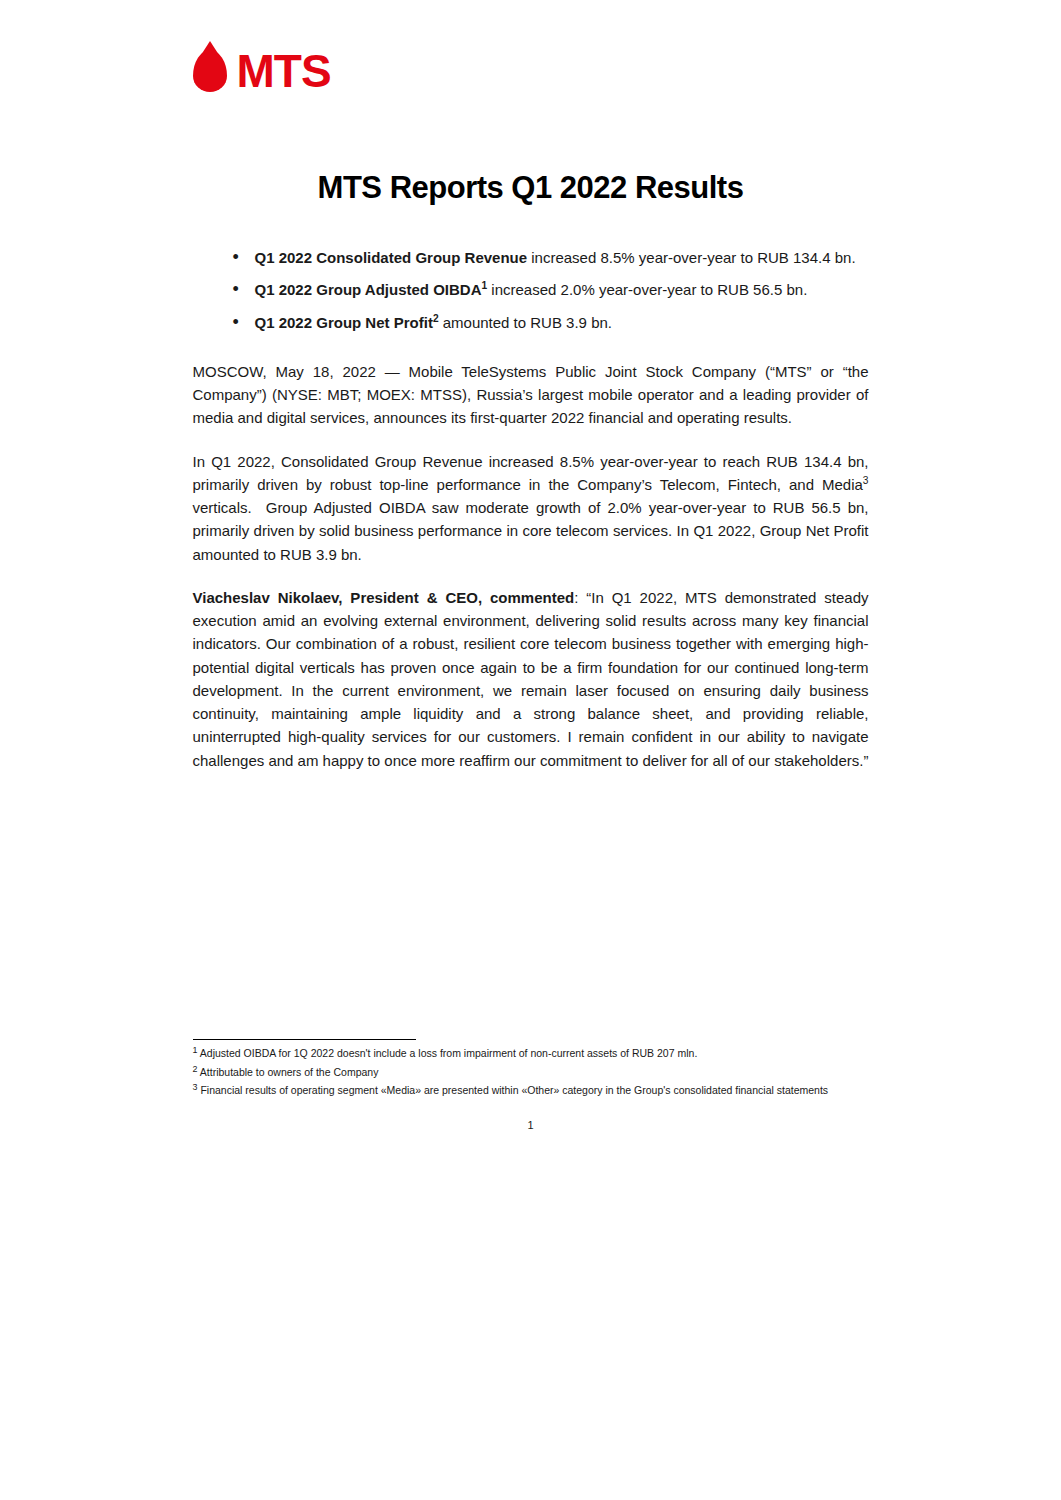MTS
MTS Reports Q1 2022 Results
Q1 2022 Consolidated Group Revenue increased 8.5% year-over-year to RUB 134.4 bn.
Q1 2022 Group Adjusted OIBDA1 increased 2.0% year-over-year to RUB 56.5 bn.
Q1 2022 Group Net Profit2 amounted to RUB 3.9 bn.
MOSCOW, May 18, 2022 — Mobile TeleSystems Public Joint Stock Company (“MTS” or “the Company”) (NYSE: MBT; MOEX: MTSS), Russia’s largest mobile operator and a leading provider of media and digital services, announces its first-quarter 2022 financial and operating results.
In Q1 2022, Consolidated Group Revenue increased 8.5% year-over-year to reach RUB 134.4 bn, primarily driven by robust top-line performance in the Company’s Telecom, Fintech, and Media3 verticals. Group Adjusted OIBDA saw moderate growth of 2.0% year-over-year to RUB 56.5 bn, primarily driven by solid business performance in core telecom services. In Q1 2022, Group Net Profit amounted to RUB 3.9 bn.
Viacheslav Nikolaev, President & CEO, commented: “In Q1 2022, MTS demonstrated steady execution amid an evolving external environment, delivering solid results across many key financial indicators. Our combination of a robust, resilient core telecom business together with emerging high-potential digital verticals has proven once again to be a firm foundation for our continued long-term development. In the current environment, we remain laser focused on ensuring daily business continuity, maintaining ample liquidity and a strong balance sheet, and providing reliable, uninterrupted high-quality services for our customers. I remain confident in our ability to navigate challenges and am happy to once more reaffirm our commitment to deliver for all of our stakeholders.”
1 Adjusted OIBDA for 1Q 2022 doesn't include a loss from impairment of non-current assets of RUB 207 mln.
2 Attributable to owners of the Company
3 Financial results of operating segment «Media» are presented within «Other» category in the Group's consolidated financial statements
1